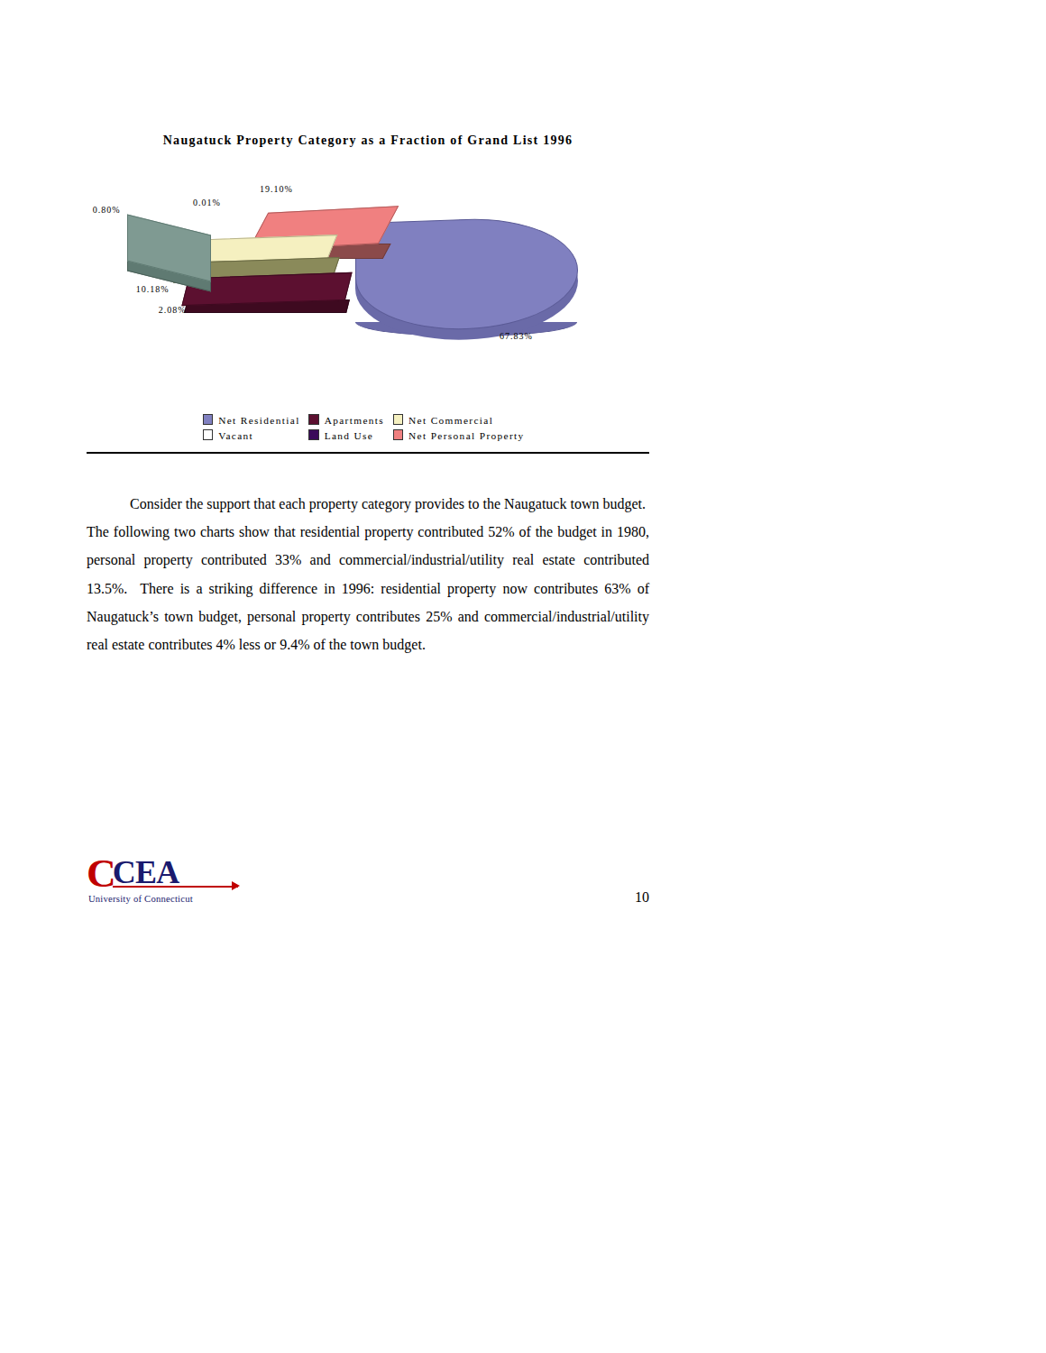Naugatuck Property Category as a Fraction of Grand List 1996
19.10%
0.01%
0.80%
10.18%
2.08%
67.83%
| Net Residential | Apartments | Net Commercial |
| Vacant | Land Use | Net Personal Property |
Consider the support that each property category provides to the Naugatuck town budget. The following two charts show that residential property contributed 52% of the budget in 1980, personal property contributed 33% and commercial/industrial/utility real estate contributed 13.5%. There is a striking difference in 1996: residential property now contributes 63% of Naugatuck’s town budget, personal property contributes 25% and commercial/industrial/utility real estate contributes 4% less or 9.4% of the town budget.
C
CEA
University of Connecticut
10